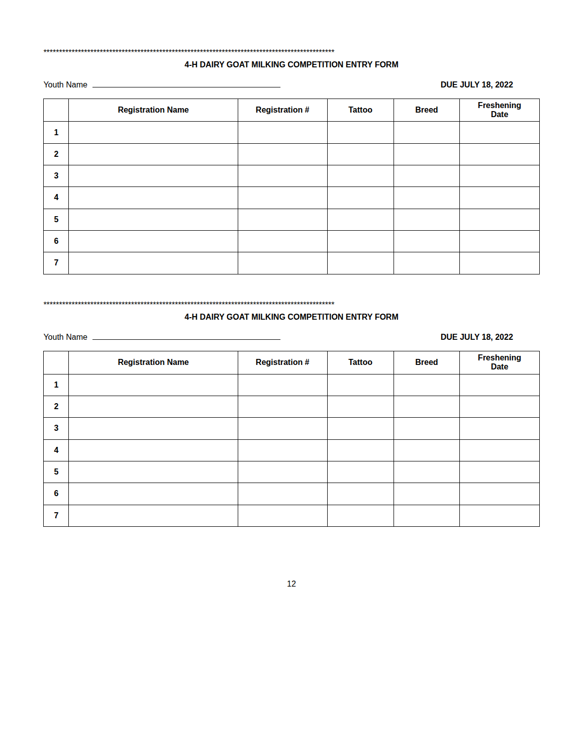*********************************************************************************************
4-H DAIRY GOAT MILKING COMPETITION ENTRY FORM
Youth Name DUE JULY 18, 2022
| | Registration Name | Registration # | Tattoo | Breed | Freshening Date |
| --- | --- | --- | --- | --- | --- |
| 1 | | | | | |
| 2 | | | | | |
| 3 | | | | | |
| 4 | | | | | |
| 5 | | | | | |
| 6 | | | | | |
| 7 | | | | | |
*********************************************************************************************
4-H DAIRY GOAT MILKING COMPETITION ENTRY FORM
Youth Name DUE JULY 18, 2022
| | Registration Name | Registration # | Tattoo | Breed | Freshening Date |
| --- | --- | --- | --- | --- | --- |
| 1 | | | | | |
| 2 | | | | | |
| 3 | | | | | |
| 4 | | | | | |
| 5 | | | | | |
| 6 | | | | | |
| 7 | | | | | |
12